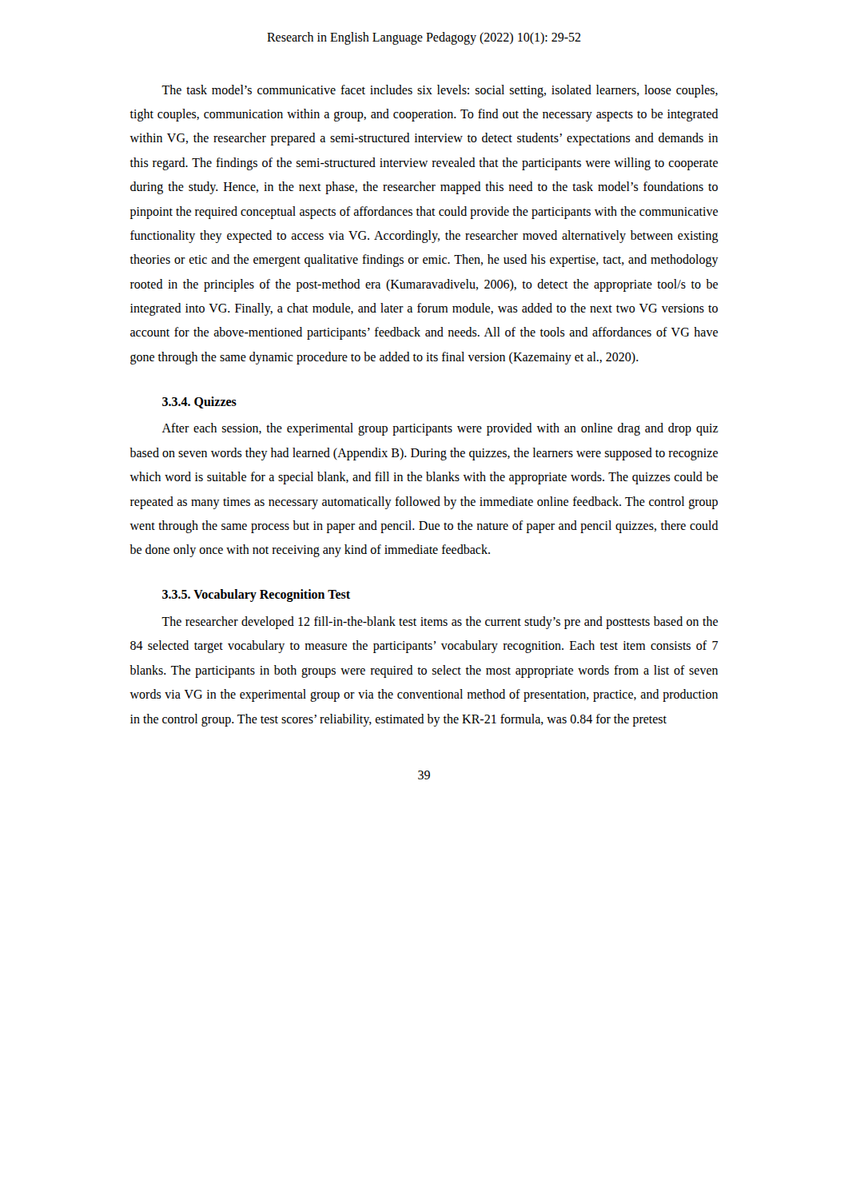Research in English Language Pedagogy (2022) 10(1): 29-52
The task model’s communicative facet includes six levels: social setting, isolated learners, loose couples, tight couples, communication within a group, and cooperation. To find out the necessary aspects to be integrated within VG, the researcher prepared a semi-structured interview to detect students’ expectations and demands in this regard. The findings of the semi-structured interview revealed that the participants were willing to cooperate during the study. Hence, in the next phase, the researcher mapped this need to the task model’s foundations to pinpoint the required conceptual aspects of affordances that could provide the participants with the communicative functionality they expected to access via VG. Accordingly, the researcher moved alternatively between existing theories or etic and the emergent qualitative findings or emic. Then, he used his expertise, tact, and methodology rooted in the principles of the post-method era (Kumaravadivelu, 2006), to detect the appropriate tool/s to be integrated into VG. Finally, a chat module, and later a forum module, was added to the next two VG versions to account for the above-mentioned participants’ feedback and needs. All of the tools and affordances of VG have gone through the same dynamic procedure to be added to its final version (Kazemainy et al., 2020).
3.3.4. Quizzes
After each session, the experimental group participants were provided with an online drag and drop quiz based on seven words they had learned (Appendix B). During the quizzes, the learners were supposed to recognize which word is suitable for a special blank, and fill in the blanks with the appropriate words. The quizzes could be repeated as many times as necessary automatically followed by the immediate online feedback. The control group went through the same process but in paper and pencil. Due to the nature of paper and pencil quizzes, there could be done only once with not receiving any kind of immediate feedback.
3.3.5. Vocabulary Recognition Test
The researcher developed 12 fill-in-the-blank test items as the current study’s pre and posttests based on the 84 selected target vocabulary to measure the participants’ vocabulary recognition. Each test item consists of 7 blanks. The participants in both groups were required to select the most appropriate words from a list of seven words via VG in the experimental group or via the conventional method of presentation, practice, and production in the control group. The test scores’ reliability, estimated by the KR-21 formula, was 0.84 for the pretest
39